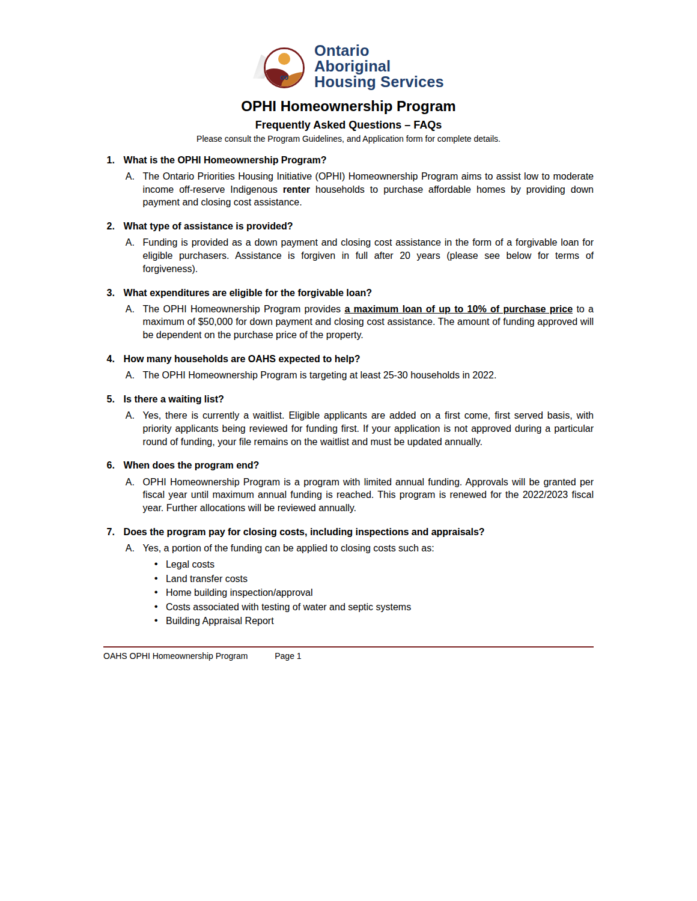∞
Ontario
Aboriginal
Housing Services
OPHI Homeownership Program
Frequently Asked Questions – FAQs
Please consult the Program Guidelines, and Application form for complete details.
What is the OPHI Homeownership Program?
The Ontario Priorities Housing Initiative (OPHI) Homeownership Program aims to assist low to moderate income off-reserve Indigenous renter households to purchase affordable homes by providing down payment and closing cost assistance.
What type of assistance is provided?
Funding is provided as a down payment and closing cost assistance in the form of a forgivable loan for eligible purchasers. Assistance is forgiven in full after 20 years (please see below for terms of forgiveness).
What expenditures are eligible for the forgivable loan?
The OPHI Homeownership Program provides a maximum loan of up to 10% of purchase price to a maximum of $50,000 for down payment and closing cost assistance. The amount of funding approved will be dependent on the purchase price of the property.
How many households are OAHS expected to help?
The OPHI Homeownership Program is targeting at least 25-30 households in 2022.
Is there a waiting list?
Yes, there is currently a waitlist. Eligible applicants are added on a first come, first served basis, with priority applicants being reviewed for funding first. If your application is not approved during a particular round of funding, your file remains on the waitlist and must be updated annually.
When does the program end?
OPHI Homeownership Program is a program with limited annual funding. Approvals will be granted per fiscal year until maximum annual funding is reached. This program is renewed for the 2022/2023 fiscal year. Further allocations will be reviewed annually.
Does the program pay for closing costs, including inspections and appraisals?
Yes, a portion of the funding can be applied to closing costs such as:
Legal costs
Land transfer costs
Home building inspection/approval
Costs associated with testing of water and septic systems
Building Appraisal Report
OAHS OPHI Homeownership Program
Page 1